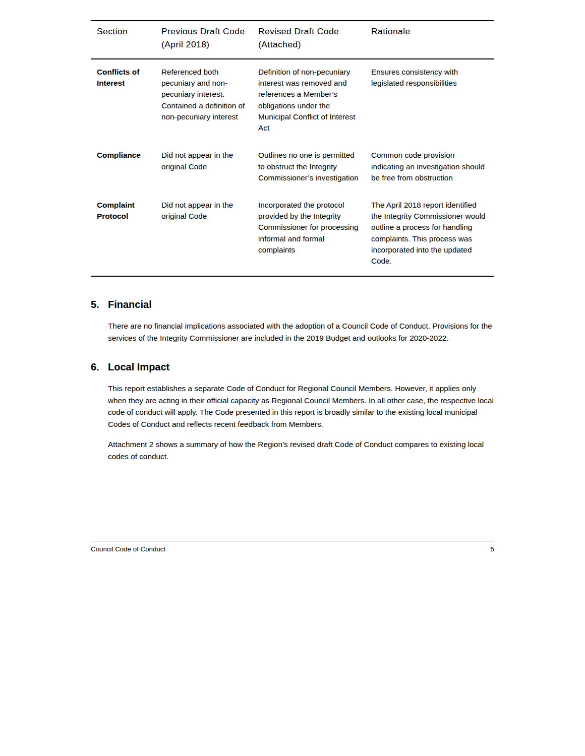| Section | Previous Draft Code (April 2018) | Revised Draft Code (Attached) | Rationale |
| --- | --- | --- | --- |
| Conflicts of Interest | Referenced both pecuniary and non-pecuniary interest. Contained a definition of non-pecuniary interest | Definition of non-pecuniary interest was removed and references a Member’s obligations under the Municipal Conflict of Interest Act | Ensures consistency with legislated responsibilities |
| Compliance | Did not appear in the original Code | Outlines no one is permitted to obstruct the Integrity Commissioner’s investigation | Common code provision indicating an investigation should be free from obstruction |
| Complaint Protocol | Did not appear in the original Code | Incorporated the protocol provided by the Integrity Commissioner for processing informal and formal complaints | The April 2018 report identified the Integrity Commissioner would outline a process for handling complaints. This process was incorporated into the updated Code. |
5. Financial
There are no financial implications associated with the adoption of a Council Code of Conduct. Provisions for the services of the Integrity Commissioner are included in the 2019 Budget and outlooks for 2020-2022.
6. Local Impact
This report establishes a separate Code of Conduct for Regional Council Members. However, it applies only when they are acting in their official capacity as Regional Council Members. In all other case, the respective local code of conduct will apply. The Code presented in this report is broadly similar to the existing local municipal Codes of Conduct and reflects recent feedback from Members.
Attachment 2 shows a summary of how the Region’s revised draft Code of Conduct compares to existing local codes of conduct.
Council Code of Conduct 5